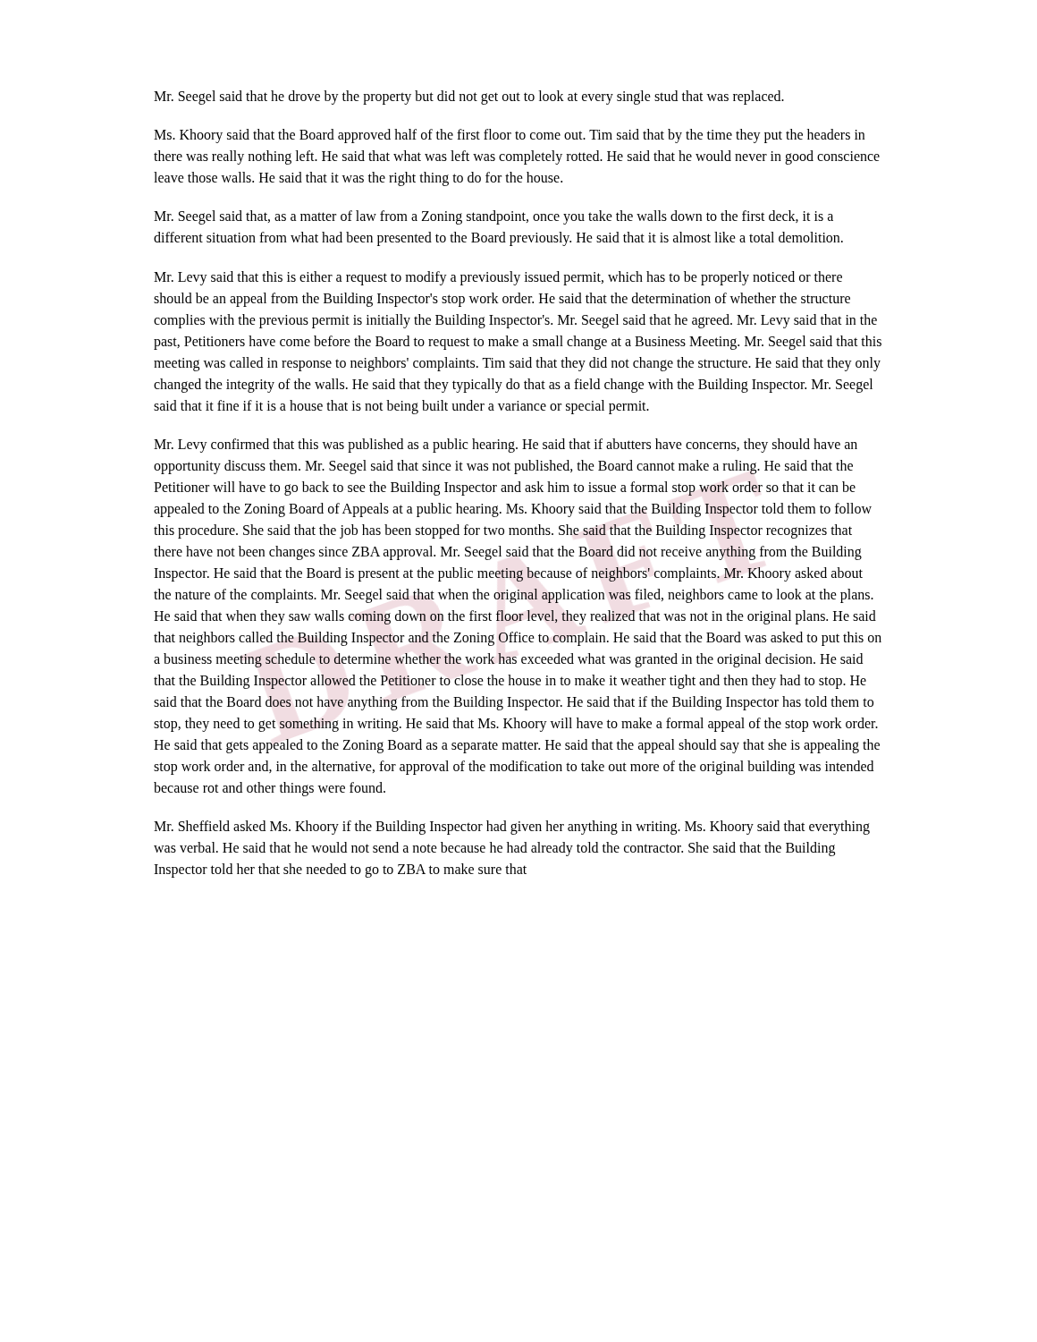DRAFT
Mr. Seegel said that he drove by the property but did not get out to look at every single stud that was replaced.
Ms. Khoory said that the Board approved half of the first floor to come out. Tim said that by the time they put the headers in there was really nothing left. He said that what was left was completely rotted. He said that he would never in good conscience leave those walls. He said that it was the right thing to do for the house.
Mr. Seegel said that, as a matter of law from a Zoning standpoint, once you take the walls down to the first deck, it is a different situation from what had been presented to the Board previously. He said that it is almost like a total demolition.
Mr. Levy said that this is either a request to modify a previously issued permit, which has to be properly noticed or there should be an appeal from the Building Inspector's stop work order. He said that the determination of whether the structure complies with the previous permit is initially the Building Inspector's. Mr. Seegel said that he agreed. Mr. Levy said that in the past, Petitioners have come before the Board to request to make a small change at a Business Meeting. Mr. Seegel said that this meeting was called in response to neighbors' complaints. Tim said that they did not change the structure. He said that they only changed the integrity of the walls. He said that they typically do that as a field change with the Building Inspector. Mr. Seegel said that it fine if it is a house that is not being built under a variance or special permit.
Mr. Levy confirmed that this was published as a public hearing. He said that if abutters have concerns, they should have an opportunity discuss them. Mr. Seegel said that since it was not published, the Board cannot make a ruling. He said that the Petitioner will have to go back to see the Building Inspector and ask him to issue a formal stop work order so that it can be appealed to the Zoning Board of Appeals at a public hearing. Ms. Khoory said that the Building Inspector told them to follow this procedure. She said that the job has been stopped for two months. She said that the Building Inspector recognizes that there have not been changes since ZBA approval. Mr. Seegel said that the Board did not receive anything from the Building Inspector. He said that the Board is present at the public meeting because of neighbors' complaints. Mr. Khoory asked about the nature of the complaints. Mr. Seegel said that when the original application was filed, neighbors came to look at the plans. He said that when they saw walls coming down on the first floor level, they realized that was not in the original plans. He said that neighbors called the Building Inspector and the Zoning Office to complain. He said that the Board was asked to put this on a business meeting schedule to determine whether the work has exceeded what was granted in the original decision. He said that the Building Inspector allowed the Petitioner to close the house in to make it weather tight and then they had to stop. He said that the Board does not have anything from the Building Inspector. He said that if the Building Inspector has told them to stop, they need to get something in writing. He said that Ms. Khoory will have to make a formal appeal of the stop work order. He said that gets appealed to the Zoning Board as a separate matter. He said that the appeal should say that she is appealing the stop work order and, in the alternative, for approval of the modification to take out more of the original building was intended because rot and other things were found.
Mr. Sheffield asked Ms. Khoory if the Building Inspector had given her anything in writing. Ms. Khoory said that everything was verbal. He said that he would not send a note because he had already told the contractor. She said that the Building Inspector told her that she needed to go to ZBA to make sure that